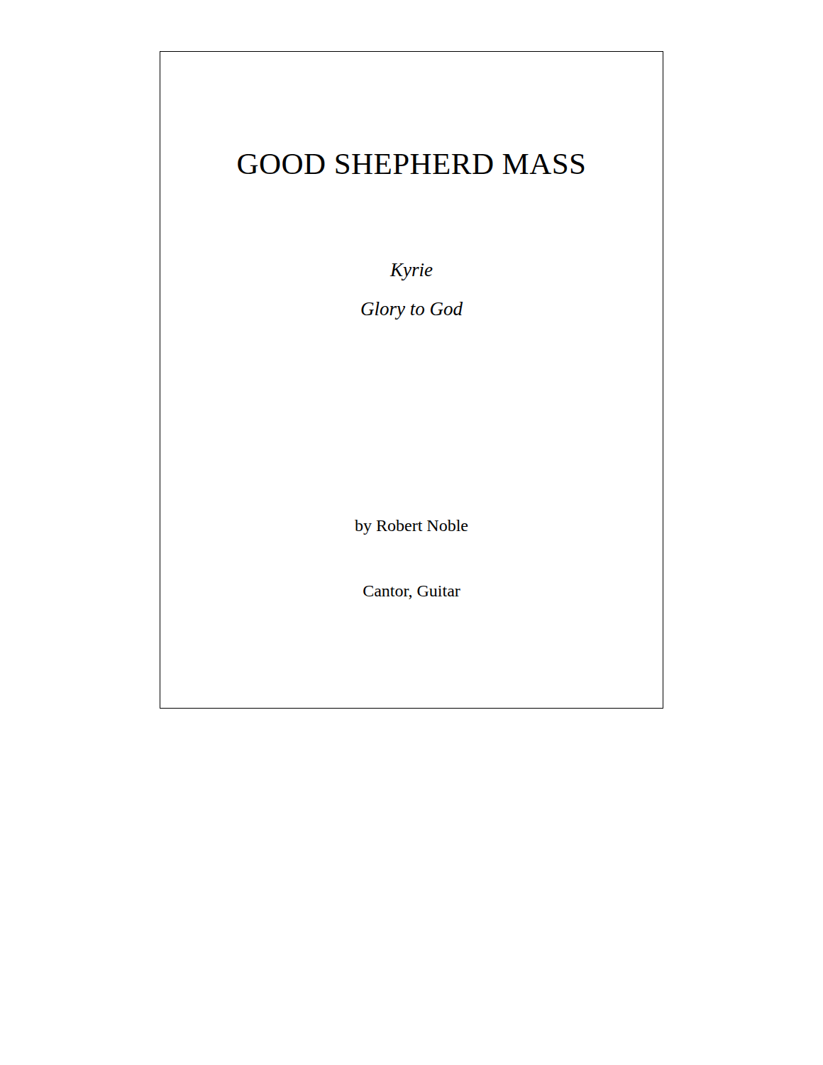GOOD SHEPHERD MASS
Kyrie
Glory to God
by Robert Noble
Cantor, Guitar